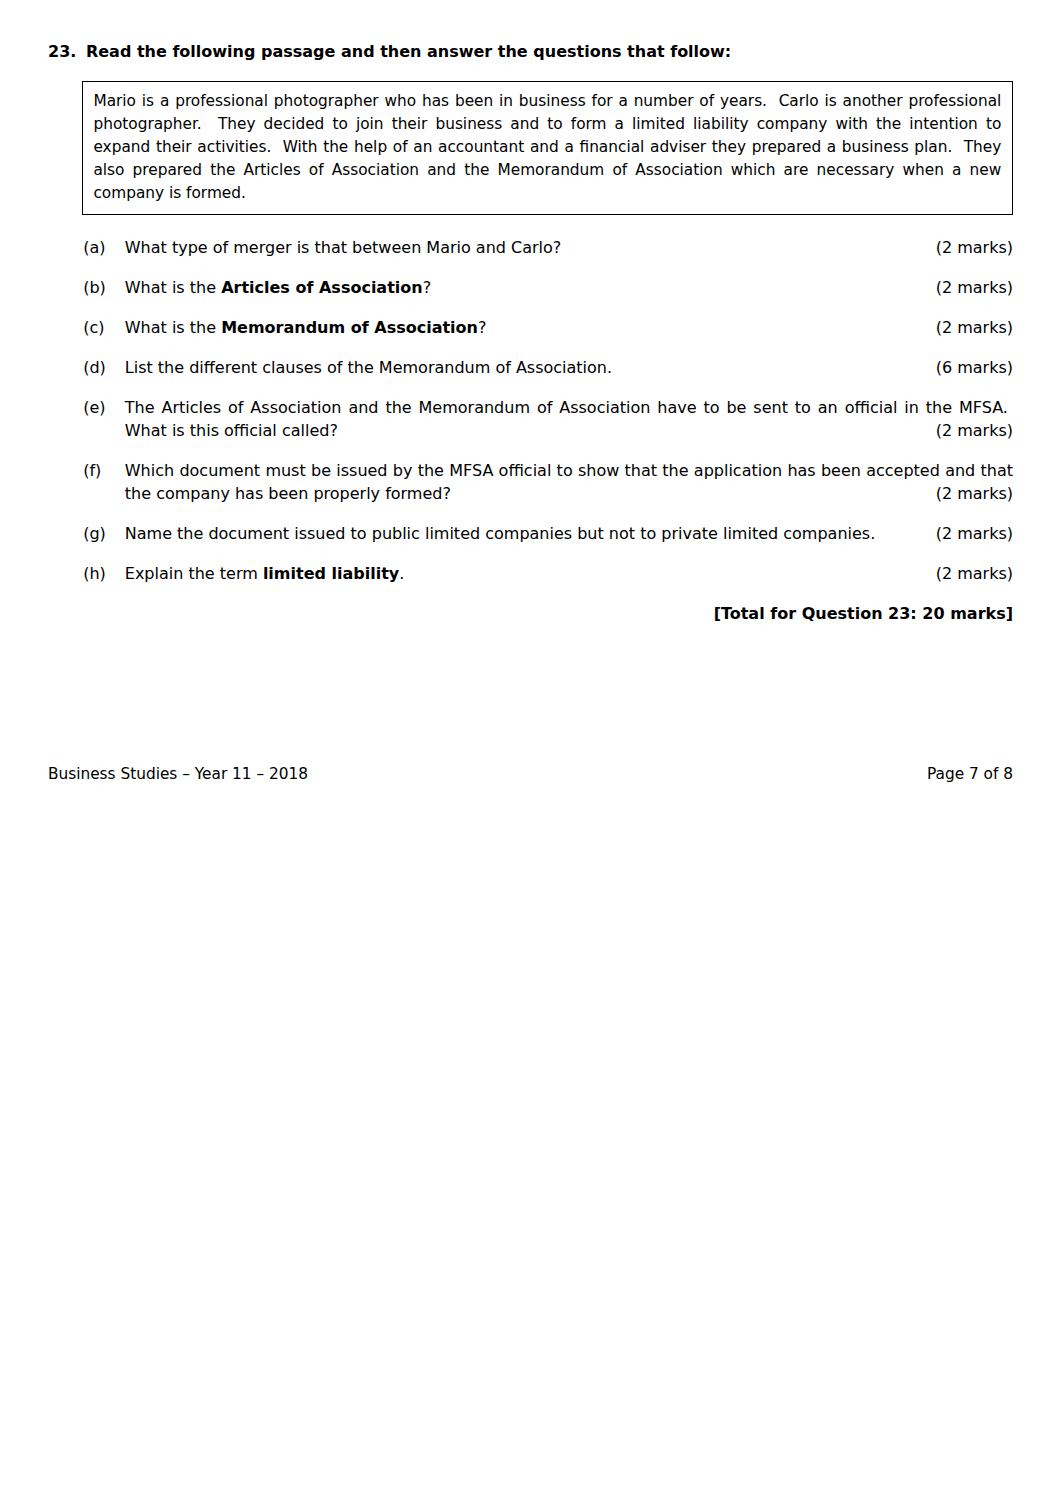23. Read the following passage and then answer the questions that follow:
Mario is a professional photographer who has been in business for a number of years. Carlo is another professional photographer. They decided to join their business and to form a limited liability company with the intention to expand their activities. With the help of an accountant and a financial adviser they prepared a business plan. They also prepared the Articles of Association and the Memorandum of Association which are necessary when a new company is formed.
What type of merger is that between Mario and Carlo?(2 marks)
What is the Articles of Association?(2 marks)
What is the Memorandum of Association?(2 marks)
List the different clauses of the Memorandum of Association.(6 marks)
The Articles of Association and the Memorandum of Association have to be sent to an official in the MFSA. What is this official called?(2 marks)
Which document must be issued by the MFSA official to show that the application has been accepted and that the company has been properly formed?(2 marks)
Name the document issued to public limited companies but not to private limited companies.(2 marks)
Explain the term limited liability.(2 marks)
[Total for Question 23: 20 marks]
Business Studies – Year 11 – 2018 Page 7 of 8